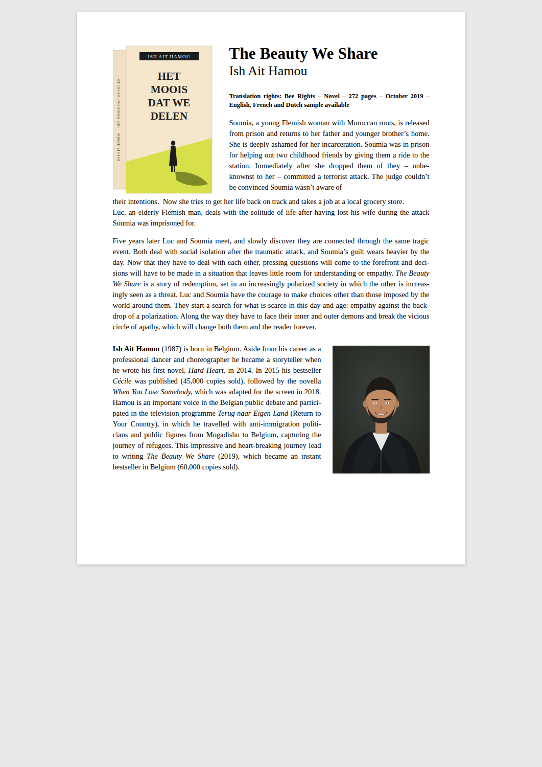ISH AIT HAMOU HET MOOIS DAT WE DELEN ISH AIT HAMOU HET MOOIS DAT WE DELEN
The Beauty We Share
Ish Ait Hamou
Translation rights: Bee Rights – Novel – 272 pages – October 2019 – English, French and Dutch sample available
Soumia, a young Flemish woman with Moroccan roots, is released from prison and returns to her father and younger brother’s home. She is deeply ashamed for her incarceration. Soumia was in prison for helping out two childhood friends by giving them a ride to the station. Immediately after she dropped them of they – unbeknownst to her – committed a terrorist attack. The judge couldn’t be convinced Soumia wasn’t aware of
their intentions. Now she tries to get her life back on track and takes a job at a local grocery store.
Luc, an elderly Flemish man, deals with the solitude of life after having lost his wife during the attack Soumia was imprisoned for.
Five years later Luc and Soumia meet, and slowly discover they are connected through the same tragic event. Both deal with social isolation after the traumatic attack, and Soumia’s guilt wears heavier by the day. Now that they have to deal with each other, pressing questions will come to the forefront and decisions will have to be made in a situation that leaves little room for understanding or empathy. The Beauty We Share is a story of redemption, set in an increasingly polarized society in which the other is increasingly seen as a threat. Luc and Soumia have the courage to make choices other than those imposed by the world around them. They start a search for what is scarce in this day and age: empathy against the backdrop of a polarization. Along the way they have to face their inner and outer demons and break the vicious circle of apathy, which will change both them and the reader forever.
Ish Ait Hamou (1987) is born in Belgium. Aside from his career as a professional dancer and choreographer he became a storyteller when he wrote his first novel, Hard Heart, in 2014. In 2015 his bestseller Cécile was published (45,000 copies sold), followed by the novella When You Lose Somebody, which was adapted for the screen in 2018. Hamou is an important voice in the Belgian public debate and participated in the television programme Terug naar Eigen Land (Return to Your Country), in which he travelled with anti-immigration politicians and public figures from Mogadishu to Belgium, capturing the journey of refugees. This impressive and heart-breaking journey lead to writing The Beauty We Share (2019), which became an instant bestseller in Belgium (60,000 copies sold).